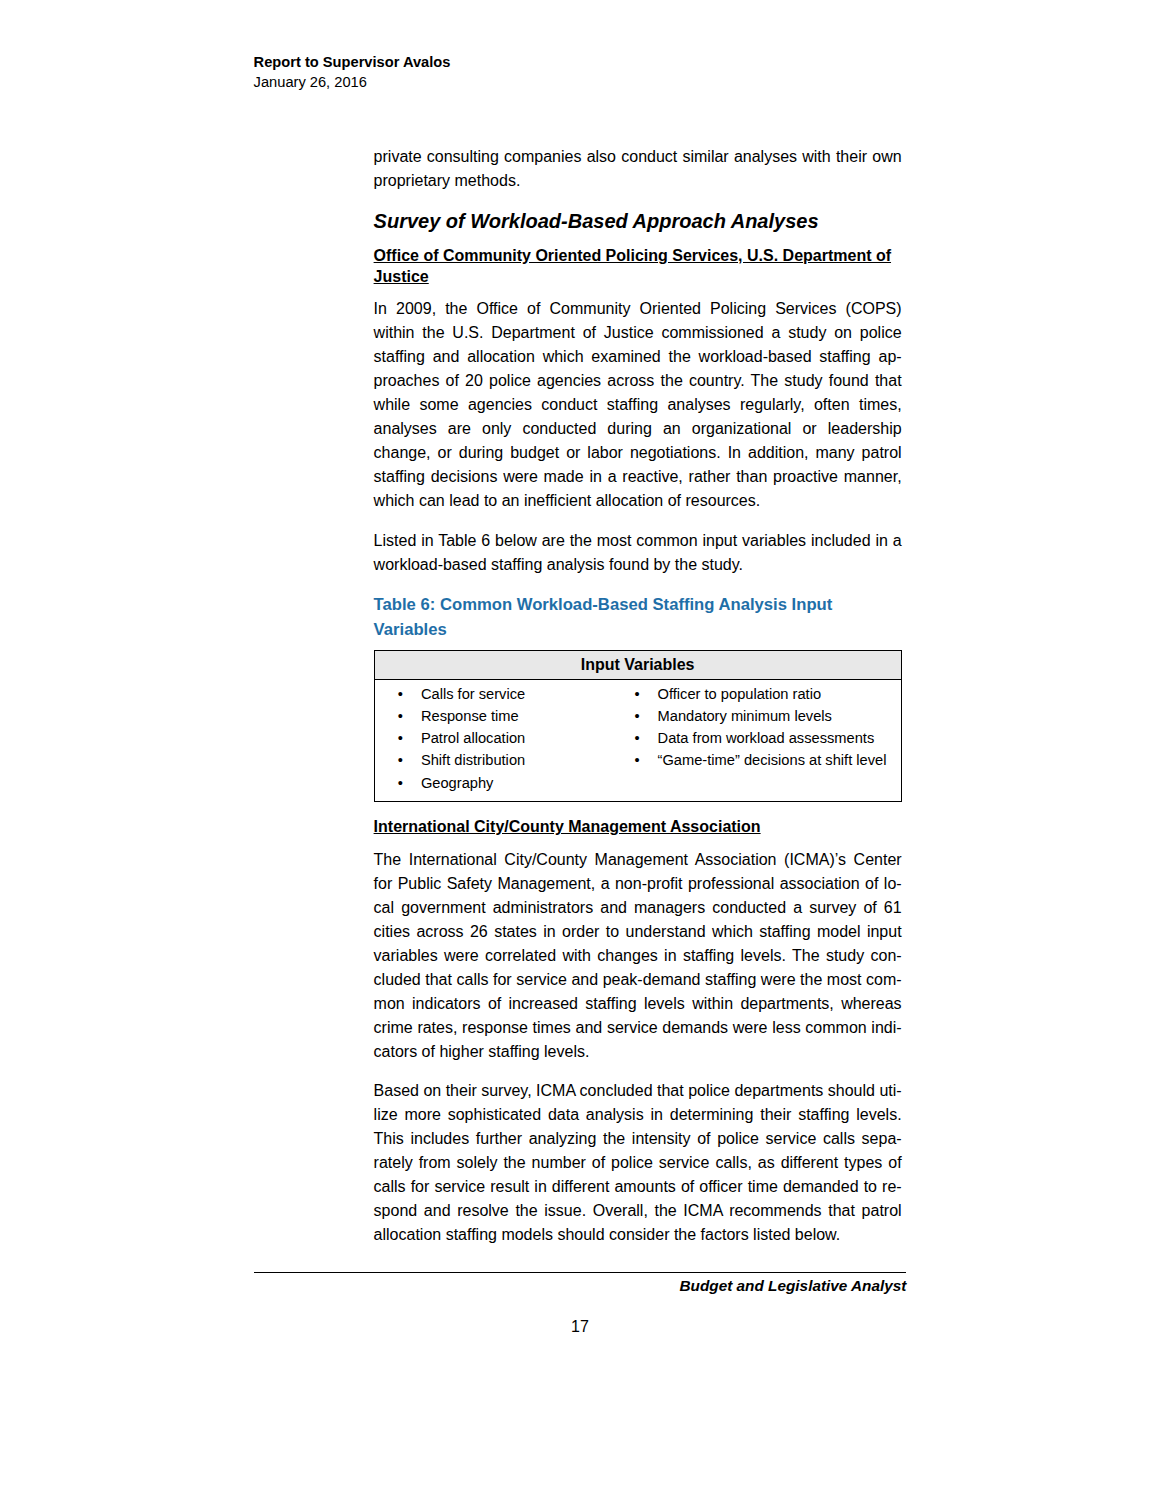Report to Supervisor Avalos
January 26, 2016
private consulting companies also conduct similar analyses with their own proprietary methods.
Survey of Workload-Based Approach Analyses
Office of Community Oriented Policing Services, U.S. Department of Justice
In 2009, the Office of Community Oriented Policing Services (COPS) within the U.S. Department of Justice commissioned a study on police staffing and allocation which examined the workload-based staffing approaches of 20 police agencies across the country. The study found that while some agencies conduct staffing analyses regularly, often times, analyses are only conducted during an organizational or leadership change, or during budget or labor negotiations. In addition, many patrol staffing decisions were made in a reactive, rather than proactive manner, which can lead to an inefficient allocation of resources.
Listed in Table 6 below are the most common input variables included in a workload-based staffing analysis found by the study.
Table 6: Common Workload-Based Staffing Analysis Input Variables
| Input Variables |
| --- |
| Calls for service Response time Patrol allocation Shift distribution Geography | Officer to population ratio Mandatory minimum levels Data from workload assessments “Game-time” decisions at shift level |
International City/County Management Association
The International City/County Management Association (ICMA)’s Center for Public Safety Management, a non-profit professional association of local government administrators and managers conducted a survey of 61 cities across 26 states in order to understand which staffing model input variables were correlated with changes in staffing levels. The study concluded that calls for service and peak-demand staffing were the most common indicators of increased staffing levels within departments, whereas crime rates, response times and service demands were less common indicators of higher staffing levels.
Based on their survey, ICMA concluded that police departments should utilize more sophisticated data analysis in determining their staffing levels. This includes further analyzing the intensity of police service calls separately from solely the number of police service calls, as different types of calls for service result in different amounts of officer time demanded to respond and resolve the issue. Overall, the ICMA recommends that patrol allocation staffing models should consider the factors listed below.
Budget and Legislative Analyst
17